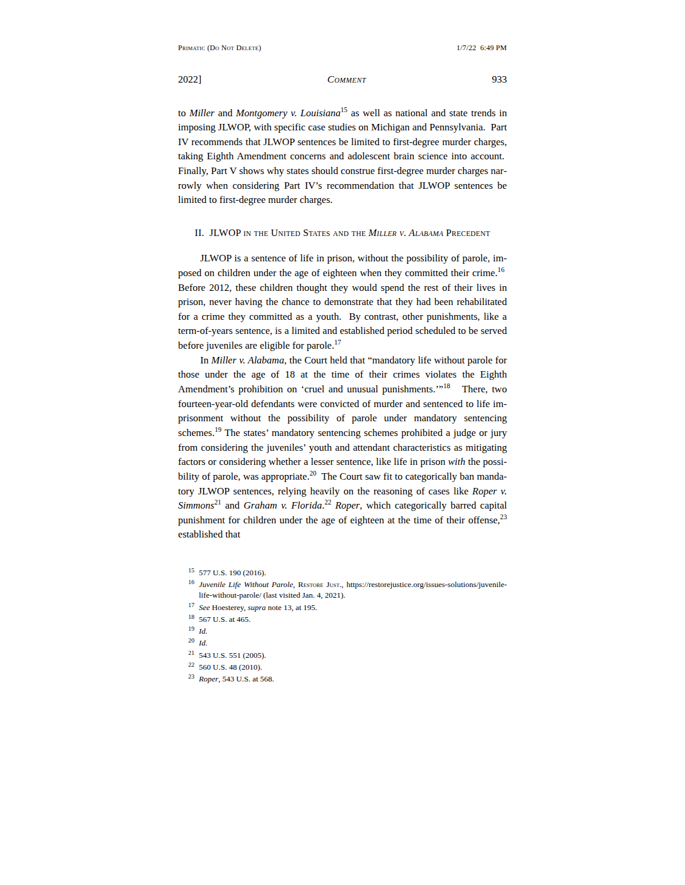Primatic (Do Not Delete) 1/7/22 6:49 PM
2022] Comment 933
to Miller and Montgomery v. Louisiana15 as well as national and state trends in imposing JLWOP, with specific case studies on Michigan and Pennsylvania. Part IV recommends that JLWOP sentences be limited to first-degree murder charges, taking Eighth Amendment concerns and adolescent brain science into account. Finally, Part V shows why states should construe first-degree murder charges narrowly when considering Part IV’s recommendation that JLWOP sentences be limited to first-degree murder charges.
II. JLWOP in the United States and the Miller v. Alabama Precedent
JLWOP is a sentence of life in prison, without the possibility of parole, imposed on children under the age of eighteen when they committed their crime.16 Before 2012, these children thought they would spend the rest of their lives in prison, never having the chance to demonstrate that they had been rehabilitated for a crime they committed as a youth. By contrast, other punishments, like a term-of-years sentence, is a limited and established period scheduled to be served before juveniles are eligible for parole.17
In Miller v. Alabama, the Court held that “mandatory life without parole for those under the age of 18 at the time of their crimes violates the Eighth Amendment’s prohibition on ‘cruel and unusual punishments.’”18 There, two fourteen-year-old defendants were convicted of murder and sentenced to life imprisonment without the possibility of parole under mandatory sentencing schemes.19 The states’ mandatory sentencing schemes prohibited a judge or jury from considering the juveniles’ youth and attendant characteristics as mitigating factors or considering whether a lesser sentence, like life in prison with the possibility of parole, was appropriate.20 The Court saw fit to categorically ban mandatory JLWOP sentences, relying heavily on the reasoning of cases like Roper v. Simmons21 and Graham v. Florida.22 Roper, which categorically barred capital punishment for children under the age of eighteen at the time of their offense,23 established that
15
577 U.S. 190 (2016).
16
Juvenile Life Without Parole, Restore Just., https://restorejustice.org/issues-solutions/juvenile-life-without-parole/ (last visited Jan. 4, 2021).
17
See Hoesterey, supra note 13, at 195.
18
567 U.S. at 465.
19
Id.
20
Id.
21
543 U.S. 551 (2005).
22
560 U.S. 48 (2010).
23
Roper, 543 U.S. at 568.